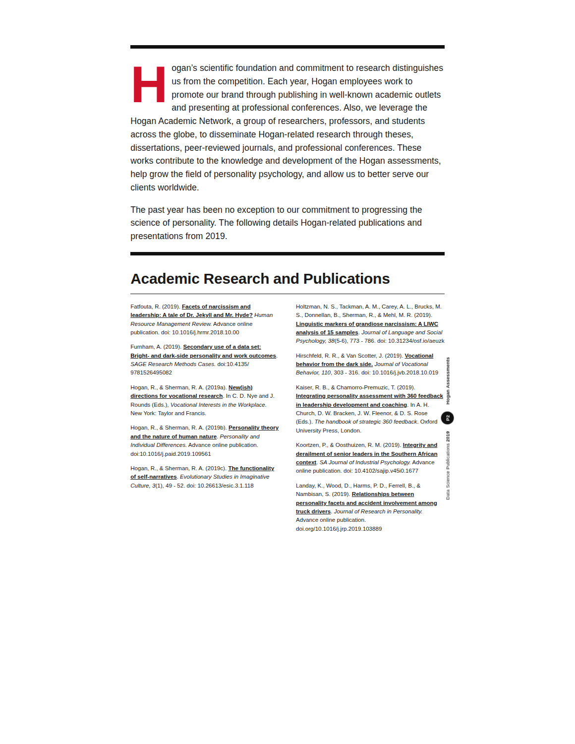Hogan’s scientific foundation and commitment to research distinguishes us from the competition. Each year, Hogan employees work to promote our brand through publishing in well-known academic outlets and presenting at professional conferences. Also, we leverage the Hogan Academic Network, a group of researchers, professors, and students across the globe, to disseminate Hogan-related research through theses, dissertations, peer-reviewed journals, and professional conferences. These works contribute to the knowledge and development of the Hogan assessments, help grow the field of personality psychology, and allow us to better serve our clients worldwide.
The past year has been no exception to our commitment to progressing the science of personality. The following details Hogan-related publications and presentations from 2019.
Academic Research and Publications
Fatfouta, R. (2019). Facets of narcissism and leadership: A tale of Dr. Jekyll and Mr. Hyde? Human Resource Management Review. Advance online publication. doi: 10.1016/j.hrmr.2018.10.00
Furnham, A. (2019). Secondary use of a data set: Bright- and dark-side personality and work outcomes. SAGE Research Methods Cases. doi:10.4135/ 9781526495082
Hogan, R., & Sherman, R. A. (2019a). New(ish) directions for vocational research. In C. D. Nye and J. Rounds (Eds.), Vocational Interests in the Workplace. New York: Taylor and Francis.
Hogan, R., & Sherman, R. A. (2019b). Personality theory and the nature of human nature. Personality and Individual Differences. Advance online publication. doi:10.1016/j.paid.2019.109561
Hogan, R., & Sherman, R. A. (2019c). The functionality of self-narratives. Evolutionary Studies in Imaginative Culture, 3(1), 49 - 52. doi: 10.26613/esic.3.1.118
Holtzman, N. S., Tackman, A. M., Carey, A. L., Brucks, M. S., Donnellan, B., Sherman, R., & Mehl, M. R. (2019). Linguistic markers of grandiose narcissism: A LIWC analysis of 15 samples. Journal of Language and Social Psychology, 38(5-6), 773 - 786. doi: 10.31234/osf.io/aeuzk
Hirschfeld, R. R., & Van Scotter, J. (2019). Vocational behavior from the dark side. Journal of Vocational Behavior, 110, 303 - 316. doi: 10.1016/j.jvb.2018.10.019
Kaiser, R. B., & Chamorro-Premuzic, T. (2019). Integrating personality assessment with 360 feedback in leadership development and coaching. In A. H. Church, D. W. Bracken, J. W. Fleenor, & D. S. Rose (Eds.). The handbook of strategic 360 feedback. Oxford University Press, London.
Koortzen, P., & Oosthuizen, R. M. (2019). Integrity and derailment of senior leaders in the Southern African context. SA Journal of Industrial Psychology. Advance online publication. doi: 10.4102/sajip.v45i0.1677
Landay, K., Wood, D., Harms, P. D., Ferrell, B., & Nambisan, S. (2019). Relationships between personality facets and accident involvement among truck drivers. Journal of Research in Personality. Advance online publication. doi.org/10.1016/j.jrp.2019.103889
Data Science Publications 2019 P2 Hogan Assessments